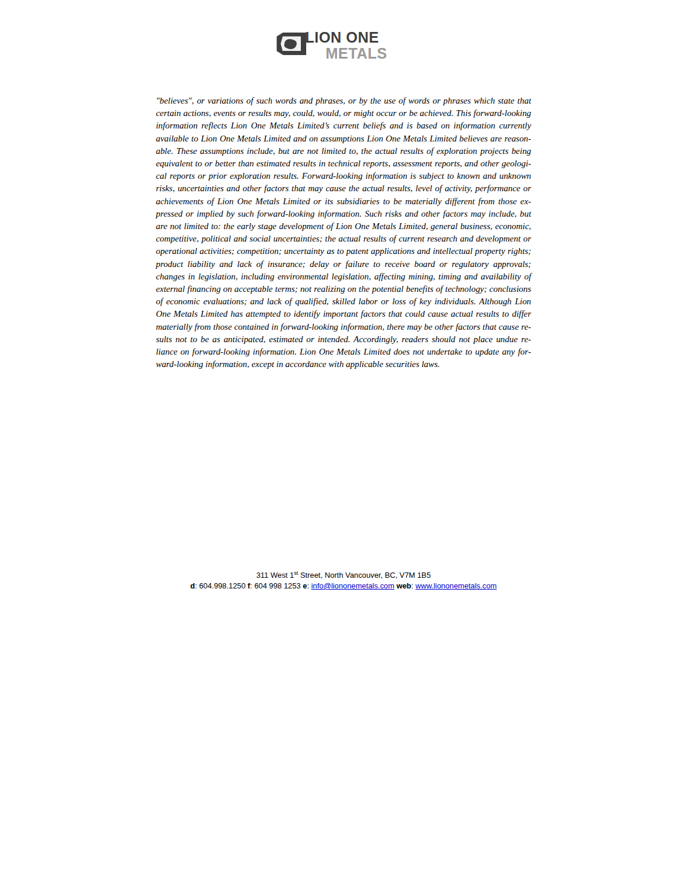LION ONE METALS
"believes", or variations of such words and phrases, or by the use of words or phrases which state that certain actions, events or results may, could, would, or might occur or be achieved. This forward-looking information reflects Lion One Metals Limited’s current beliefs and is based on information currently available to Lion One Metals Limited and on assumptions Lion One Metals Limited believes are reasonable. These assumptions include, but are not limited to, the actual results of exploration projects being equivalent to or better than estimated results in technical reports, assessment reports, and other geological reports or prior exploration results. Forward-looking information is subject to known and unknown risks, uncertainties and other factors that may cause the actual results, level of activity, performance or achievements of Lion One Metals Limited or its subsidiaries to be materially different from those expressed or implied by such forward-looking information. Such risks and other factors may include, but are not limited to: the early stage development of Lion One Metals Limited, general business, economic, competitive, political and social uncertainties; the actual results of current research and development or operational activities; competition; uncertainty as to patent applications and intellectual property rights; product liability and lack of insurance; delay or failure to receive board or regulatory approvals; changes in legislation, including environmental legislation, affecting mining, timing and availability of external financing on acceptable terms; not realizing on the potential benefits of technology; conclusions of economic evaluations; and lack of qualified, skilled labor or loss of key individuals. Although Lion One Metals Limited has attempted to identify important factors that could cause actual results to differ materially from those contained in forward-looking information, there may be other factors that cause results not to be as anticipated, estimated or intended. Accordingly, readers should not place undue reliance on forward-looking information. Lion One Metals Limited does not undertake to update any forward-looking information, except in accordance with applicable securities laws.
311 West 1st Street, North Vancouver, BC, V7M 1B5
d: 604.998.1250 f: 604 998 1253 e: info@liononemetals.com web: www.liononemetals.com